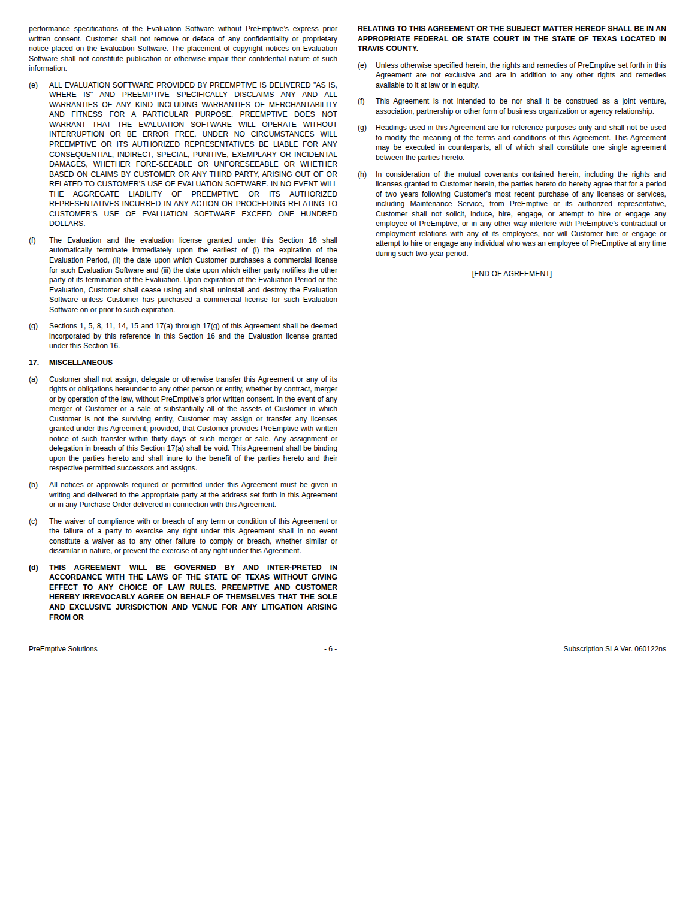performance specifications of the Evaluation Software without PreEmptive’s express prior written consent. Customer shall not remove or deface of any confidentiality or proprietary notice placed on the Evaluation Software. The placement of copyright notices on Evaluation Software shall not constitute publication or otherwise impair their confidential nature of such information.
(e)
All Evaluation Software provided by PreEmptive is delivered "as is, where is" and PreEmptive specifically disclaims any and all warranties of any kind including warranties of merchantability and fitness for a particular purpose. PreEmptive does not warrant that the Evaluation Software will operate without interruption or be error free. Under no circumstances will PreEmptive or its authorized representatives be liable for any consequential, indirect, special, punitive, exemplary or incidental damages, whether fore-seeable or unforeseeable or whether based on claims by Customer or any third party, arising out of or related to Customer’s use of Evaluation Software. In no event will the aggregate liability of PreEmptive or its authorized representatives incurred in any action or proceeding relating to Customer’s use of Evaluation Software exceed one hundred dollars.
(f)
The Evaluation and the evaluation license granted under this Section 16 shall automatically terminate immediately upon the earliest of (i) the expiration of the Evaluation Period, (ii) the date upon which Customer purchases a commercial license for such Evaluation Software and (iii) the date upon which either party notifies the other party of its termination of the Evaluation. Upon expiration of the Evaluation Period or the Evaluation, Customer shall cease using and shall uninstall and destroy the Evaluation Software unless Customer has purchased a commercial license for such Evaluation Software on or prior to such expiration.
(g)
Sections 1, 5, 8, 11, 14, 15 and 17(a) through 17(g) of this Agreement shall be deemed incorporated by this reference in this Section 16 and the Evaluation license granted under this Section 16.
17.
MISCELLANEOUS
(a)
Customer shall not assign, delegate or otherwise transfer this Agreement or any of its rights or obligations hereunder to any other person or entity, whether by contract, merger or by operation of the law, without PreEmptive’s prior written consent. In the event of any merger of Customer or a sale of substantially all of the assets of Customer in which Customer is not the surviving entity, Customer may assign or transfer any licenses granted under this Agreement; provided, that Customer provides PreEmptive with written notice of such transfer within thirty days of such merger or sale. Any assignment or delegation in breach of this Section 17(a) shall be void. This Agreement shall be binding upon the parties hereto and shall inure to the benefit of the parties hereto and their respective permitted successors and assigns.
(b)
All notices or approvals required or permitted under this Agreement must be given in writing and delivered to the appropriate party at the address set forth in this Agreement or in any Purchase Order delivered in connection with this Agreement.
(c)
The waiver of compliance with or breach of any term or condition of this Agreement or the failure of a party to exercise any right under this Agreement shall in no event constitute a waiver as to any other failure to comply or breach, whether similar or dissimilar in nature, or prevent the exercise of any right under this Agreement.
(d)
This Agreement will be governed by and inter-preted in accordance with the laws of the State of Texas without giving effect to any choice of law rules. PreEmptive and Customer hereby irrevocably agree on behalf of themselves that the sole and exclusive jurisdiction and venue for any litigation arising from or
relating to this Agreement or the subject matter hereof shall be in an appropriate federal or state court in the State of Texas located in Travis County.
(e)
Unless otherwise specified herein, the rights and remedies of PreEmptive set forth in this Agreement are not exclusive and are in addition to any other rights and remedies available to it at law or in equity.
(f)
This Agreement is not intended to be nor shall it be construed as a joint venture, association, partnership or other form of business organization or agency relationship.
(g)
Headings used in this Agreement are for reference purposes only and shall not be used to modify the meaning of the terms and conditions of this Agreement. This Agreement may be executed in counterparts, all of which shall constitute one single agreement between the parties hereto.
(h)
In consideration of the mutual covenants contained herein, including the rights and licenses granted to Customer herein, the parties hereto do hereby agree that for a period of two years following Customer’s most recent purchase of any licenses or services, including Maintenance Service, from PreEmptive or its authorized representative, Customer shall not solicit, induce, hire, engage, or attempt to hire or engage any employee of PreEmptive, or in any other way interfere with PreEmptive’s contractual or employment relations with any of its employees, nor will Customer hire or engage or attempt to hire or engage any individual who was an employee of PreEmptive at any time during such two-year period.
[END OF AGREEMENT]
PreEmptive Solutions
- 6 -
Subscription SLA Ver. 060122ns